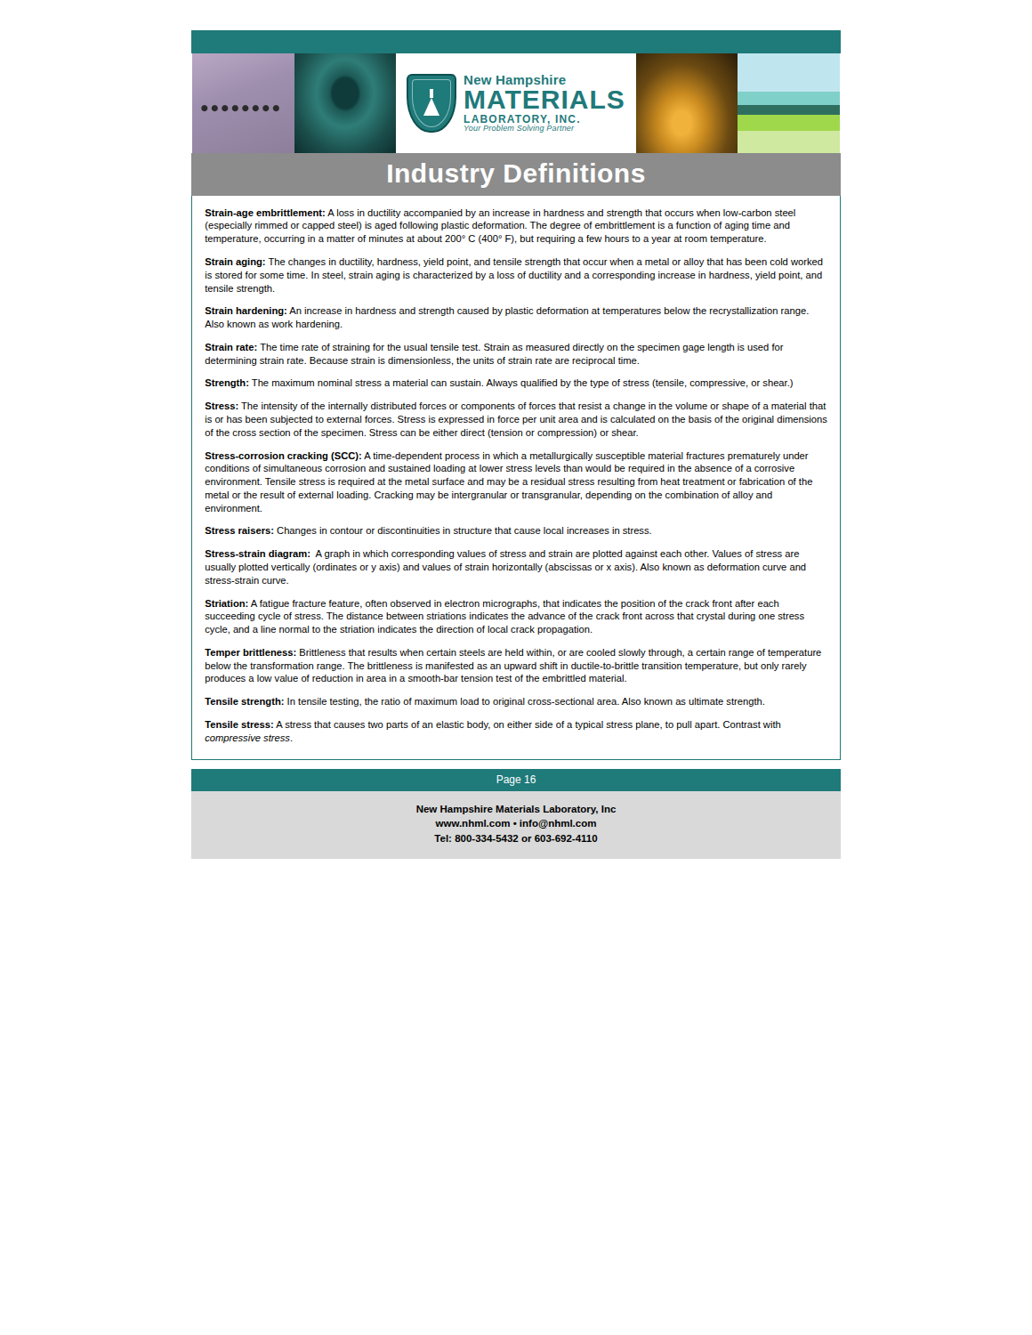New Hampshire
MATERIALS
LABORATORY, INC.
Your Problem Solving Partner
Industry Definitions
Strain-age embrittlement: A loss in ductility accompanied by an increase in hardness and strength that occurs when low-carbon steel (especially rimmed or capped steel) is aged following plastic deformation. The degree of embrittlement is a function of aging time and temperature, occurring in a matter of minutes at about 200° C (400° F), but requiring a few hours to a year at room temperature.
Strain aging: The changes in ductility, hardness, yield point, and tensile strength that occur when a metal or alloy that has been cold worked is stored for some time. In steel, strain aging is characterized by a loss of ductility and a corresponding increase in hardness, yield point, and tensile strength.
Strain hardening: An increase in hardness and strength caused by plastic deformation at temperatures below the recrystallization range. Also known as work hardening.
Strain rate: The time rate of straining for the usual tensile test. Strain as measured directly on the specimen gage length is used for determining strain rate. Because strain is dimensionless, the units of strain rate are reciprocal time.
Strength: The maximum nominal stress a material can sustain. Always qualified by the type of stress (tensile, compressive, or shear.)
Stress: The intensity of the internally distributed forces or components of forces that resist a change in the volume or shape of a material that is or has been subjected to external forces. Stress is expressed in force per unit area and is calculated on the basis of the original dimensions of the cross section of the specimen. Stress can be either direct (tension or compression) or shear.
Stress-corrosion cracking (SCC): A time-dependent process in which a metallurgically susceptible material fractures prematurely under conditions of simultaneous corrosion and sustained loading at lower stress levels than would be required in the absence of a corrosive environment. Tensile stress is required at the metal surface and may be a residual stress resulting from heat treatment or fabrication of the metal or the result of external loading. Cracking may be intergranular or transgranular, depending on the combination of alloy and environment.
Stress raisers: Changes in contour or discontinuities in structure that cause local increases in stress.
Stress-strain diagram: A graph in which corresponding values of stress and strain are plotted against each other. Values of stress are usually plotted vertically (ordinates or y axis) and values of strain horizontally (abscissas or x axis). Also known as deformation curve and stress-strain curve.
Striation: A fatigue fracture feature, often observed in electron micrographs, that indicates the position of the crack front after each succeeding cycle of stress. The distance between striations indicates the advance of the crack front across that crystal during one stress cycle, and a line normal to the striation indicates the direction of local crack propagation.
Temper brittleness: Brittleness that results when certain steels are held within, or are cooled slowly through, a certain range of temperature below the transformation range. The brittleness is manifested as an upward shift in ductile-to-brittle transition temperature, but only rarely produces a low value of reduction in area in a smooth-bar tension test of the embrittled material.
Tensile strength: In tensile testing, the ratio of maximum load to original cross-sectional area. Also known as ultimate strength.
Tensile stress: A stress that causes two parts of an elastic body, on either side of a typical stress plane, to pull apart. Contrast with compressive stress.
Page 16
New Hampshire Materials Laboratory, Inc
www.nhml.com • info@nhml.com
Tel: 800-334-5432 or 603-692-4110